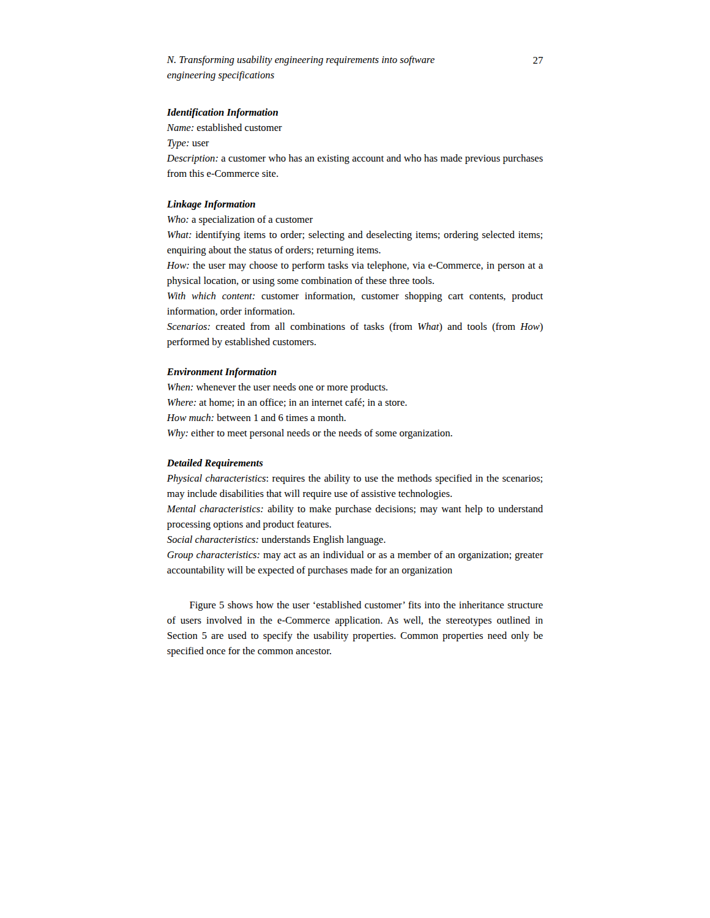N. Transforming usability engineering requirements into software engineering specifications
27
Identification Information
Name: established customer
Type: user
Description: a customer who has an existing account and who has made previous purchases from this e-Commerce site.
Linkage Information
Who: a specialization of a customer
What: identifying items to order; selecting and deselecting items; ordering selected items; enquiring about the status of orders; returning items.
How: the user may choose to perform tasks via telephone, via e-Commerce, in person at a physical location, or using some combination of these three tools.
With which content: customer information, customer shopping cart contents, product information, order information.
Scenarios: created from all combinations of tasks (from What) and tools (from How) performed by established customers.
Environment Information
When: whenever the user needs one or more products.
Where: at home; in an office; in an internet café; in a store.
How much: between 1 and 6 times a month.
Why: either to meet personal needs or the needs of some organization.
Detailed Requirements
Physical characteristics: requires the ability to use the methods specified in the scenarios; may include disabilities that will require use of assistive technologies.
Mental characteristics: ability to make purchase decisions; may want help to understand processing options and product features.
Social characteristics: understands English language.
Group characteristics: may act as an individual or as a member of an organization; greater accountability will be expected of purchases made for an organization
Figure 5 shows how the user ‘established customer’ fits into the inheritance structure of users involved in the e-Commerce application. As well, the stereotypes outlined in Section 5 are used to specify the usability properties. Common properties need only be specified once for the common ancestor.